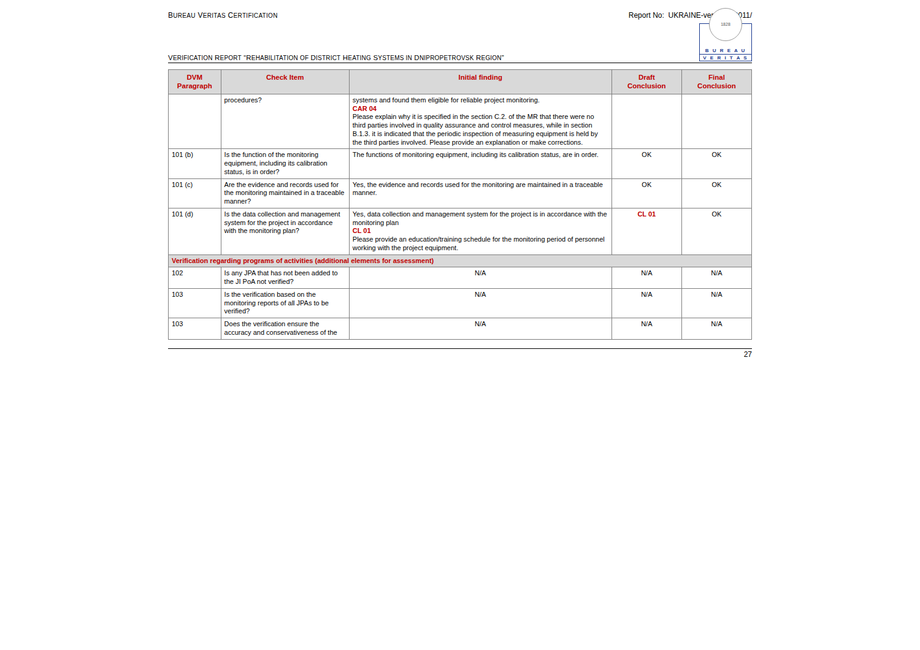BUREAU VERITAS CERTIFICATION
Report No: UKRAINE-ver/0303/2011/
VERIFICATION REPORT “REHABILITATION OF DISTRICT HEATING SYSTEMS IN DNIPROPETROVSK REGION”
1828
B U R E A U
V E R I T A S
| DVM Paragraph | Check Item | Initial finding | Draft Conclusion | Final Conclusion |
| --- | --- | --- | --- | --- |
| | procedures? | systems and found them eligible for reliable project monitoring. CAR 04 Please explain why it is specified in the section C.2. of the MR that there were no third parties involved in quality assurance and control measures, while in section B.1.3. it is indicated that the periodic inspection of measuring equipment is held by the third parties involved. Please provide an explanation or make corrections. | | |
| 101 (b) | Is the function of the monitoring equipment, including its calibration status, is in order? | The functions of monitoring equipment, including its calibration status, are in order. | OK | OK |
| 101 (c) | Are the evidence and records used for the monitoring maintained in a traceable manner? | Yes, the evidence and records used for the monitoring are maintained in a traceable manner. | OK | OK |
| 101 (d) | Is the data collection and management system for the project in accordance with the monitoring plan? | Yes, data collection and management system for the project is in accordance with the monitoring plan CL 01 Please provide an education/training schedule for the monitoring period of personnel working with the project equipment. | CL 01 | OK |
| Verification regarding programs of activities (additional elements for assessment) |
| 102 | Is any JPA that has not been added to the JI PoA not verified? | N/A | N/A | N/A |
| 103 | Is the verification based on the monitoring reports of all JPAs to be verified? | N/A | N/A | N/A |
| 103 | Does the verification ensure the accuracy and conservativeness of the | N/A | N/A | N/A |
27